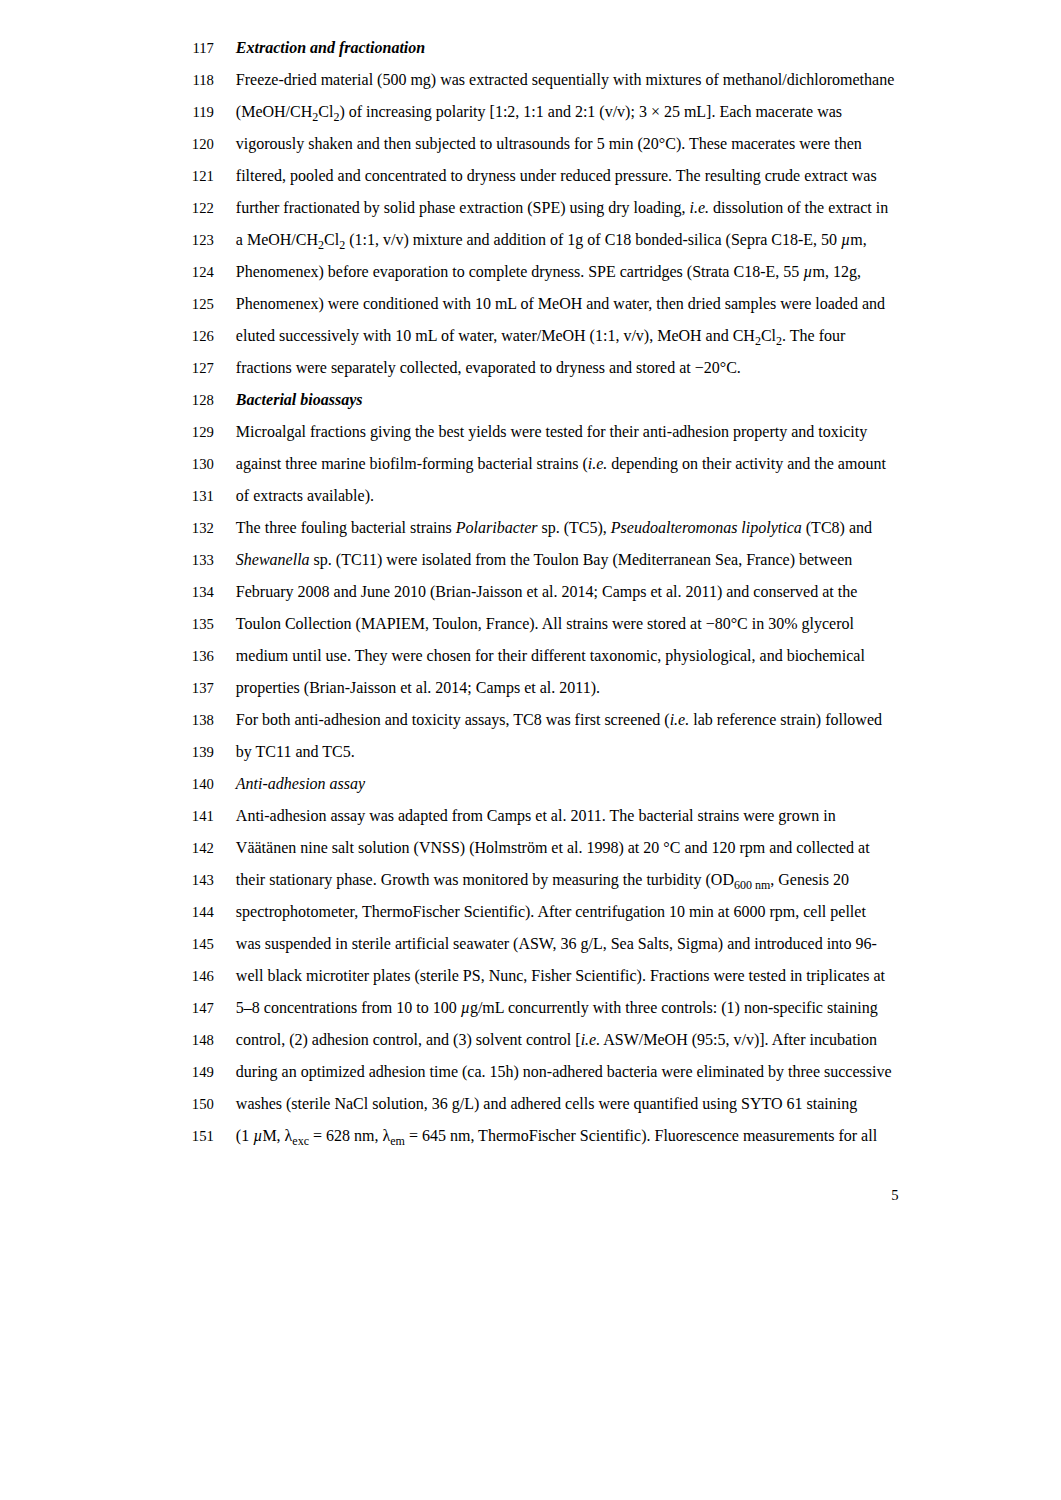117 Extraction and fractionation
118 Freeze-dried material (500 mg) was extracted sequentially with mixtures of methanol/dichloromethane
119(MeOH/CH2Cl2) of increasing polarity [1:2, 1:1 and 2:1 (v/v); 3 × 25 mL]. Each macerate was
120 vigorously shaken and then subjected to ultrasounds for 5 min (20°C). These macerates were then
121 filtered, pooled and concentrated to dryness under reduced pressure. The resulting crude extract was
122 further fractionated by solid phase extraction (SPE) using dry loading, i.e. dissolution of the extract in
123 a MeOH/CH2Cl2 (1:1, v/v) mixture and addition of 1g of C18 bonded-silica (Sepra C18-E, 50 µm,
124 Phenomenex) before evaporation to complete dryness. SPE cartridges (Strata C18-E, 55 µm, 12g,
125 Phenomenex) were conditioned with 10 mL of MeOH and water, then dried samples were loaded and
126 eluted successively with 10 mL of water, water/MeOH (1:1, v/v), MeOH and CH2Cl2. The four
127 fractions were separately collected, evaporated to dryness and stored at −20°C.
128 Bacterial bioassays
129 Microalgal fractions giving the best yields were tested for their anti-adhesion property and toxicity
130 against three marine biofilm-forming bacterial strains (i.e. depending on their activity and the amount
131 of extracts available).
132 The three fouling bacterial strains Polaribacter sp. (TC5), Pseudoalteromonas lipolytica (TC8) and
133 Shewanella sp. (TC11) were isolated from the Toulon Bay (Mediterranean Sea, France) between
134 February 2008 and June 2010 (Brian-Jaisson et al. 2014; Camps et al. 2011) and conserved at the
135 Toulon Collection (MAPIEM, Toulon, France). All strains were stored at −80°C in 30% glycerol
136 medium until use. They were chosen for their different taxonomic, physiological, and biochemical
137 properties (Brian-Jaisson et al. 2014; Camps et al. 2011).
138 For both anti-adhesion and toxicity assays, TC8 was first screened (i.e. lab reference strain) followed
139 by TC11 and TC5.
140 Anti-adhesion assay
141 Anti-adhesion assay was adapted from Camps et al. 2011. The bacterial strains were grown in
142 Väätänen nine salt solution (VNSS) (Holmström et al. 1998) at 20 °C and 120 rpm and collected at
143 their stationary phase. Growth was monitored by measuring the turbidity (OD600 nm, Genesis 20
144 spectrophotometer, ThermoFischer Scientific). After centrifugation 10 min at 6000 rpm, cell pellet
145 was suspended in sterile artificial seawater (ASW, 36 g/L, Sea Salts, Sigma) and introduced into 96-
146 well black microtiter plates (sterile PS, Nunc, Fisher Scientific). Fractions were tested in triplicates at
1475–8 concentrations from 10 to 100 µg/mL concurrently with three controls: (1) non-specific staining
148 control, (2) adhesion control, and (3) solvent control [i.e. ASW/MeOH (95:5, v/v)]. After incubation
149 during an optimized adhesion time (ca. 15h) non-adhered bacteria were eliminated by three successive
150 washes (sterile NaCl solution, 36 g/L) and adhered cells were quantified using SYTO 61 staining
151(1 µ M, λexc = 628 nm, λem = 645 nm, ThermoFischer Scientific). Fluorescence measurements for all
5